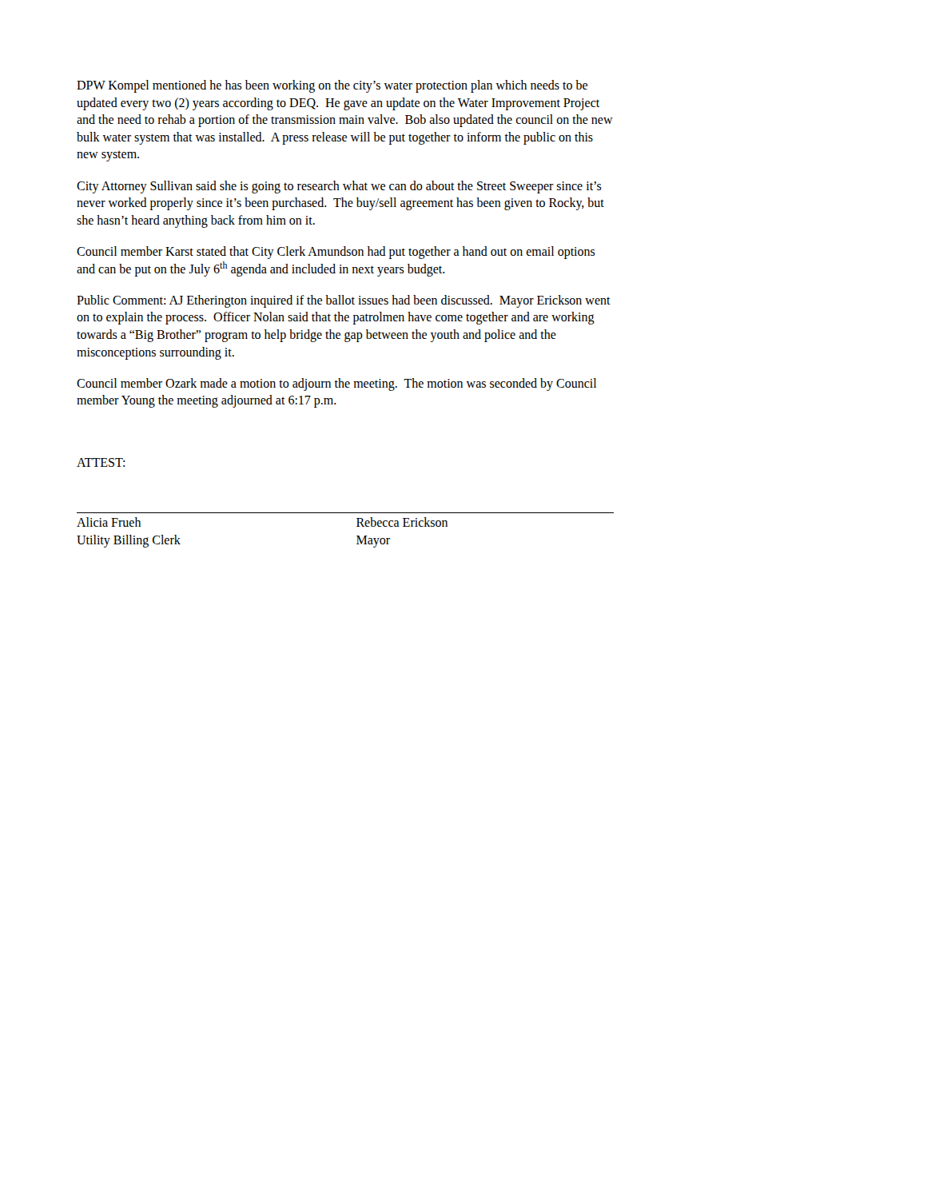DPW Kompel mentioned he has been working on the city’s water protection plan which needs to be updated every two (2) years according to DEQ. He gave an update on the Water Improvement Project and the need to rehab a portion of the transmission main valve. Bob also updated the council on the new bulk water system that was installed. A press release will be put together to inform the public on this new system.
City Attorney Sullivan said she is going to research what we can do about the Street Sweeper since it’s never worked properly since it’s been purchased. The buy/sell agreement has been given to Rocky, but she hasn’t heard anything back from him on it.
Council member Karst stated that City Clerk Amundson had put together a hand out on email options and can be put on the July 6th agenda and included in next years budget.
Public Comment: AJ Etherington inquired if the ballot issues had been discussed. Mayor Erickson went on to explain the process. Officer Nolan said that the patrolmen have come together and are working towards a “Big Brother” program to help bridge the gap between the youth and police and the misconceptions surrounding it.
Council member Ozark made a motion to adjourn the meeting. The motion was seconded by Council member Young the meeting adjourned at 6:17 p.m.
ATTEST:
| Alicia Frueh Utility Billing Clerk | Rebecca Erickson Mayor |